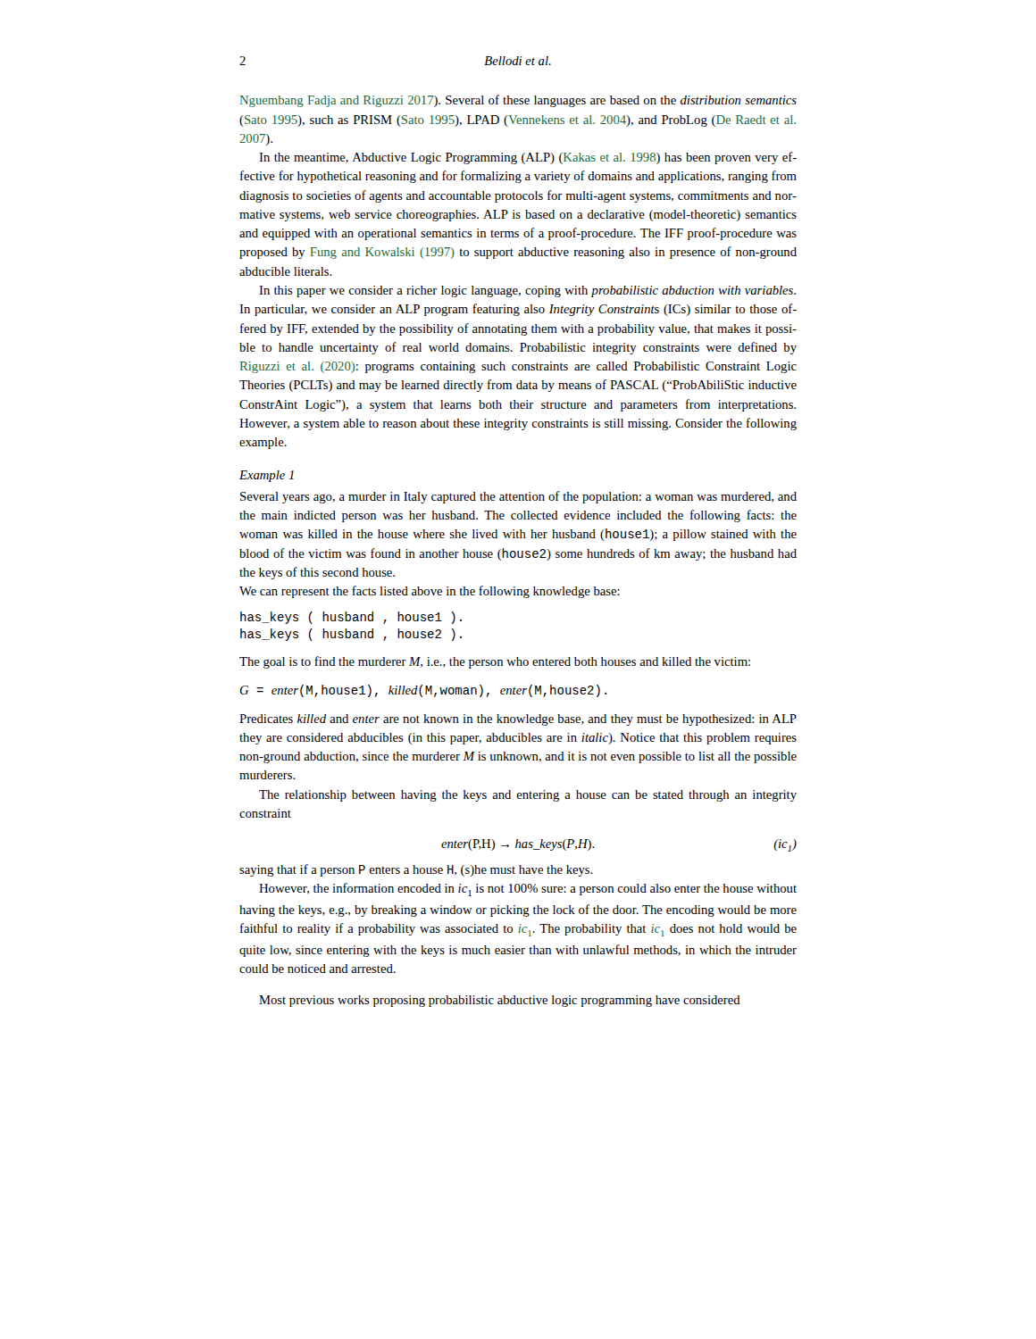2 Bellodi et al.
Nguembang Fadja and Riguzzi 2017). Several of these languages are based on the distribution semantics (Sato 1995), such as PRISM (Sato 1995), LPAD (Vennekens et al. 2004), and ProbLog (De Raedt et al. 2007).
In the meantime, Abductive Logic Programming (ALP) (Kakas et al. 1998) has been proven very effective for hypothetical reasoning and for formalizing a variety of domains and applications, ranging from diagnosis to societies of agents and accountable protocols for multi-agent systems, commitments and normative systems, web service choreographies. ALP is based on a declarative (model-theoretic) semantics and equipped with an operational semantics in terms of a proof-procedure. The IFF proof-procedure was proposed by Fung and Kowalski (1997) to support abductive reasoning also in presence of non-ground abducible literals.
In this paper we consider a richer logic language, coping with probabilistic abduction with variables. In particular, we consider an ALP program featuring also Integrity Constraints (ICs) similar to those offered by IFF, extended by the possibility of annotating them with a probability value, that makes it possible to handle uncertainty of real world domains. Probabilistic integrity constraints were defined by Riguzzi et al. (2020): programs containing such constraints are called Probabilistic Constraint Logic Theories (PCLTs) and may be learned directly from data by means of PASCAL (“ProbAbiliStic inductive ConstrAint Logic”), a system that learns both their structure and parameters from interpretations. However, a system able to reason about these integrity constraints is still missing. Consider the following example.
Example 1
Several years ago, a murder in Italy captured the attention of the population: a woman was murdered, and the main indicted person was her husband. The collected evidence included the following facts: the woman was killed in the house where she lived with her husband (house1); a pillow stained with the blood of the victim was found in another house (house2) some hundreds of km away; the husband had the keys of this second house.
We can represent the facts listed above in the following knowledge base:
has_keys ( husband , house1 ). has_keys ( husband , house2 ).
The goal is to find the murderer M, i.e., the person who entered both houses and killed the victim:
G = enter(M,house1), killed(M,woman), enter(M,house2).
Predicates killed and enter are not known in the knowledge base, and they must be hypothesized: in ALP they are considered abducibles (in this paper, abducibles are in italic). Notice that this problem requires non-ground abduction, since the murderer M is unknown, and it is not even possible to list all the possible murderers.
The relationship between having the keys and entering a house can be stated through an integrity constraint
enter(P,H) → has_keys(P,H). (ic1)
saying that if a person P enters a house H, (s)he must have the keys.
However, the information encoded in ic1 is not 100% sure: a person could also enter the house without having the keys, e.g., by breaking a window or picking the lock of the door. The encoding would be more faithful to reality if a probability was associated to ic1. The probability that ic1 does not hold would be quite low, since entering with the keys is much easier than with unlawful methods, in which the intruder could be noticed and arrested.
Most previous works proposing probabilistic abductive logic programming have considered